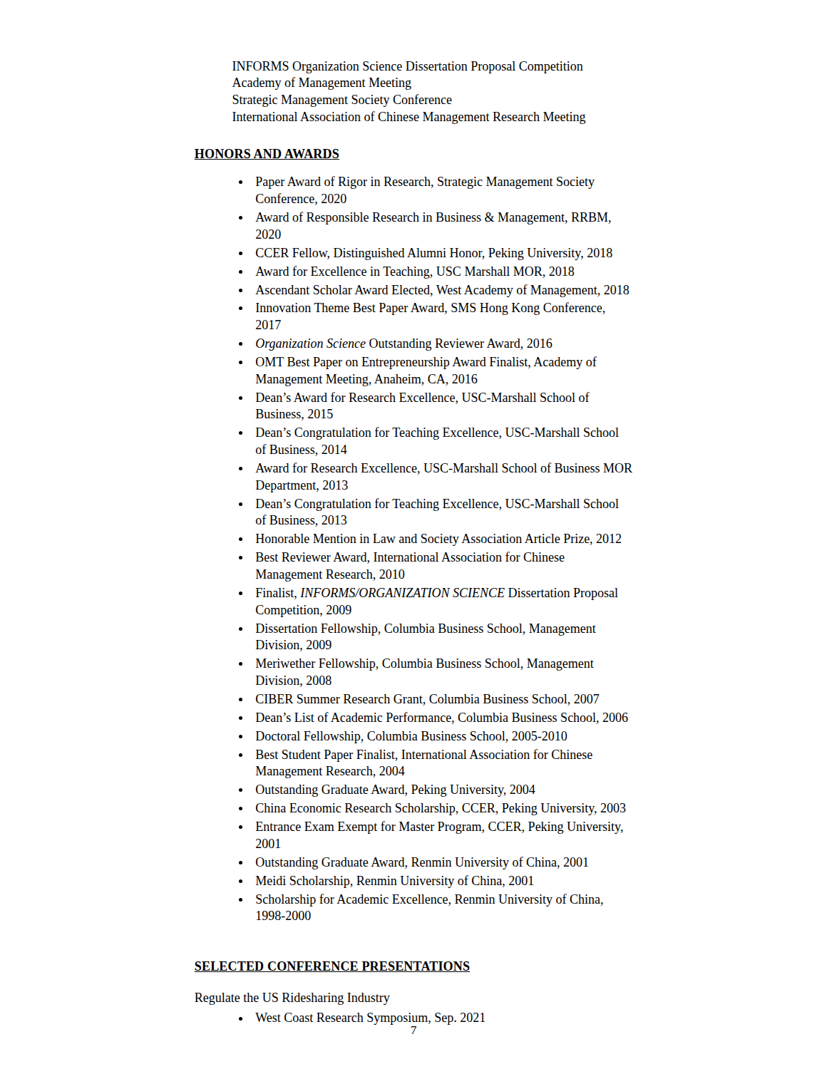INFORMS Organization Science Dissertation Proposal Competition
Academy of Management Meeting
Strategic Management Society Conference
International Association of Chinese Management Research Meeting
HONORS AND AWARDS
Paper Award of Rigor in Research, Strategic Management Society Conference, 2020
Award of Responsible Research in Business & Management, RRBM, 2020
CCER Fellow, Distinguished Alumni Honor, Peking University, 2018
Award for Excellence in Teaching, USC Marshall MOR, 2018
Ascendant Scholar Award Elected, West Academy of Management, 2018
Innovation Theme Best Paper Award, SMS Hong Kong Conference, 2017
Organization Science Outstanding Reviewer Award, 2016
OMT Best Paper on Entrepreneurship Award Finalist, Academy of Management Meeting, Anaheim, CA, 2016
Dean’s Award for Research Excellence, USC-Marshall School of Business, 2015
Dean’s Congratulation for Teaching Excellence, USC-Marshall School of Business, 2014
Award for Research Excellence, USC-Marshall School of Business MOR Department, 2013
Dean’s Congratulation for Teaching Excellence, USC-Marshall School of Business, 2013
Honorable Mention in Law and Society Association Article Prize, 2012
Best Reviewer Award, International Association for Chinese Management Research, 2010
Finalist, INFORMS/ORGANIZATION SCIENCE Dissertation Proposal Competition, 2009
Dissertation Fellowship, Columbia Business School, Management Division, 2009
Meriwether Fellowship, Columbia Business School, Management Division, 2008
CIBER Summer Research Grant, Columbia Business School, 2007
Dean’s List of Academic Performance, Columbia Business School, 2006
Doctoral Fellowship, Columbia Business School, 2005-2010
Best Student Paper Finalist, International Association for Chinese Management Research, 2004
Outstanding Graduate Award, Peking University, 2004
China Economic Research Scholarship, CCER, Peking University, 2003
Entrance Exam Exempt for Master Program, CCER, Peking University, 2001
Outstanding Graduate Award, Renmin University of China, 2001
Meidi Scholarship, Renmin University of China, 2001
Scholarship for Academic Excellence, Renmin University of China, 1998-2000
SELECTED CONFERENCE PRESENTATIONS
Regulate the US Ridesharing Industry
West Coast Research Symposium, Sep. 2021
7